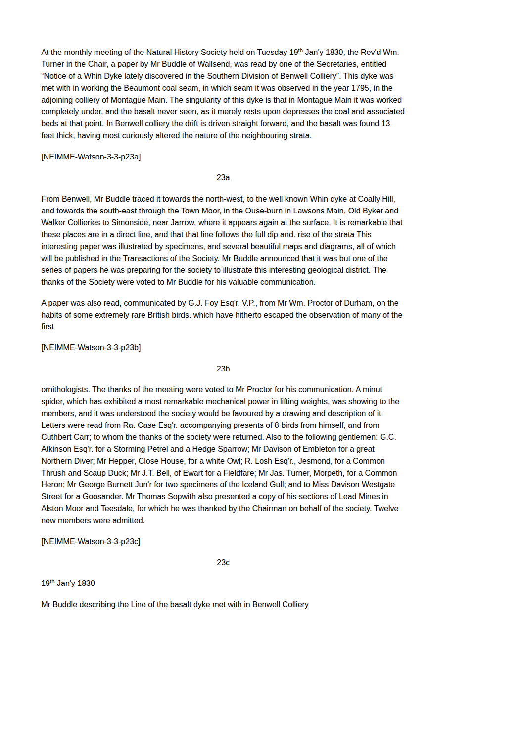At the monthly meeting of the Natural History Society held on Tuesday 19th Jan'y 1830, the Rev'd Wm. Turner in the Chair, a paper by Mr Buddle of Wallsend, was read by one of the Secretaries, entitled “Notice of a Whin Dyke lately discovered in the Southern Division of Benwell Colliery”. This dyke was met with in working the Beaumont coal seam, in which seam it was observed in the year 1795, in the adjoining colliery of Montague Main. The singularity of this dyke is that in Montague Main it was worked completely under, and the basalt never seen, as it merely rests upon depresses the coal and associated beds at that point. In Benwell colliery the drift is driven straight forward, and the basalt was found 13 feet thick, having most curiously altered the nature of the neighbouring strata.
[NEIMME-Watson-3-3-p23a]
23a
From Benwell, Mr Buddle traced it towards the north-west, to the well known Whin dyke at Coally Hill, and towards the south-east through the Town Moor, in the Ouse-burn in Lawsons Main, Old Byker and Walker Collieries to Simonside, near Jarrow, where it appears again at the surface. It is remarkable that these places are in a direct line, and that that line follows the full dip and. rise of the strata This interesting paper was illustrated by specimens, and several beautiful maps and diagrams, all of which will be published in the Transactions of the Society. Mr Buddle announced that it was but one of the series of papers he was preparing for the society to illustrate this interesting geological district. The thanks of the Society were voted to Mr Buddle for his valuable communication.
A paper was also read, communicated by G.J. Foy Esq'r. V.P., from Mr Wm. Proctor of Durham, on the habits of some extremely rare British birds, which have hitherto escaped the observation of many of the first
[NEIMME-Watson-3-3-p23b]
23b
ornithologists. The thanks of the meeting were voted to Mr Proctor for his communication. A minut spider, which has exhibited a most remarkable mechanical power in lifting weights, was showing to the members, and it was understood the society would be favoured by a drawing and description of it. Letters were read from Ra. Case Esq'r. accompanying presents of 8 birds from himself, and from Cuthbert Carr; to whom the thanks of the society were returned. Also to the following gentlemen: G.C. Atkinson Esq'r. for a Storming Petrel and a Hedge Sparrow; Mr Davison of Embleton for a great Northern Diver; Mr Hepper, Close House, for a white Owl; R. Losh Esq'r., Jesmond, for a Common Thrush and Scaup Duck; Mr J.T. Bell, of Ewart for a Fieldfare; Mr Jas. Turner, Morpeth, for a Common Heron; Mr George Burnett Jun'r for two specimens of the Iceland Gull; and to Miss Davison Westgate Street for a Goosander. Mr Thomas Sopwith also presented a copy of his sections of Lead Mines in Alston Moor and Teesdale, for which he was thanked by the Chairman on behalf of the society. Twelve new members were admitted.
[NEIMME-Watson-3-3-p23c]
23c
19th Jan'y 1830
Mr Buddle describing the Line of the basalt dyke met with in Benwell Colliery